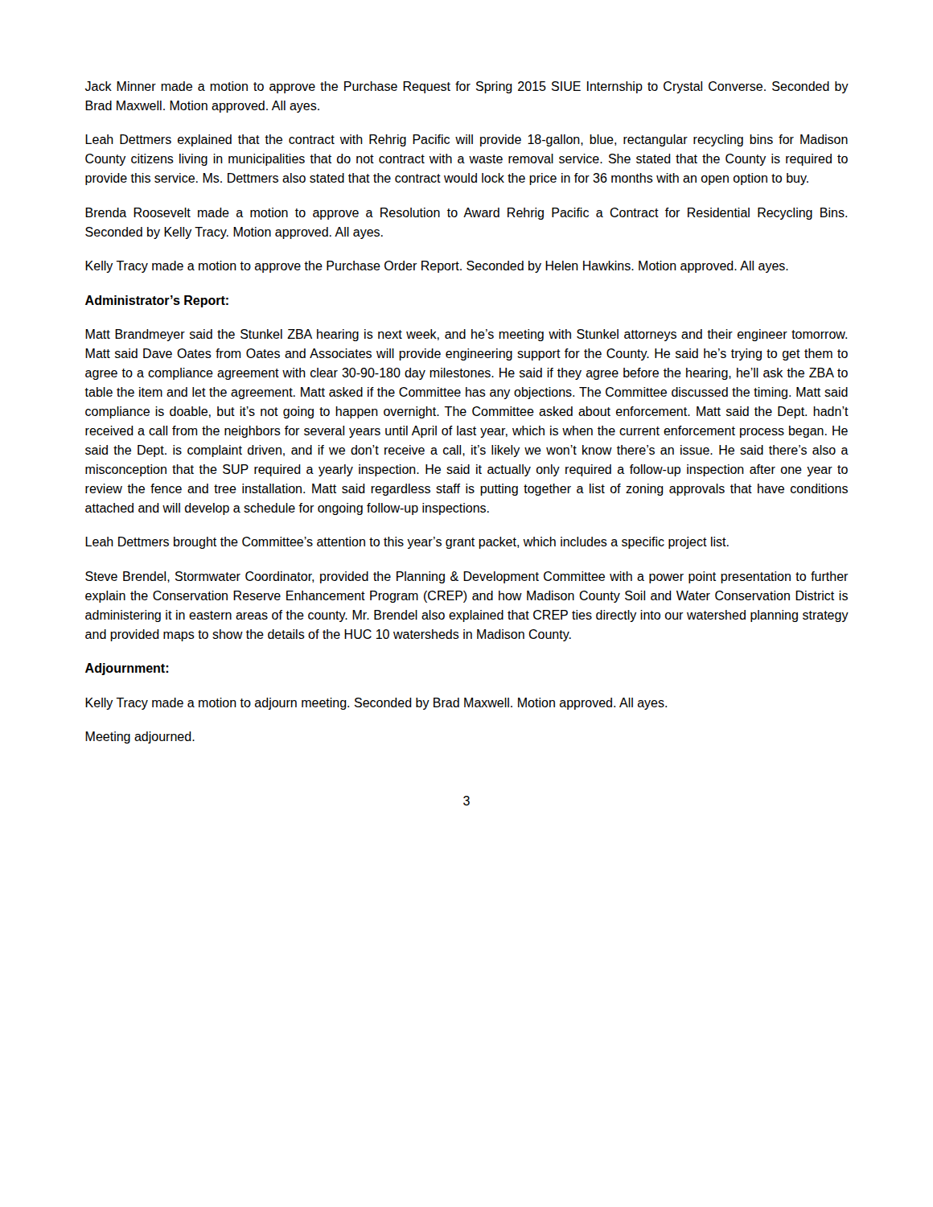Jack Minner made a motion to approve the Purchase Request for Spring 2015 SIUE Internship to Crystal Converse. Seconded by Brad Maxwell. Motion approved. All ayes.
Leah Dettmers explained that the contract with Rehrig Pacific will provide 18-gallon, blue, rectangular recycling bins for Madison County citizens living in municipalities that do not contract with a waste removal service. She stated that the County is required to provide this service. Ms. Dettmers also stated that the contract would lock the price in for 36 months with an open option to buy.
Brenda Roosevelt made a motion to approve a Resolution to Award Rehrig Pacific a Contract for Residential Recycling Bins. Seconded by Kelly Tracy. Motion approved. All ayes.
Kelly Tracy made a motion to approve the Purchase Order Report. Seconded by Helen Hawkins. Motion approved. All ayes.
Administrator’s Report:
Matt Brandmeyer said the Stunkel ZBA hearing is next week, and he’s meeting with Stunkel attorneys and their engineer tomorrow. Matt said Dave Oates from Oates and Associates will provide engineering support for the County. He said he’s trying to get them to agree to a compliance agreement with clear 30-90-180 day milestones. He said if they agree before the hearing, he’ll ask the ZBA to table the item and let the agreement. Matt asked if the Committee has any objections. The Committee discussed the timing. Matt said compliance is doable, but it’s not going to happen overnight. The Committee asked about enforcement. Matt said the Dept. hadn’t received a call from the neighbors for several years until April of last year, which is when the current enforcement process began. He said the Dept. is complaint driven, and if we don’t receive a call, it’s likely we won’t know there’s an issue. He said there’s also a misconception that the SUP required a yearly inspection. He said it actually only required a follow-up inspection after one year to review the fence and tree installation. Matt said regardless staff is putting together a list of zoning approvals that have conditions attached and will develop a schedule for ongoing follow-up inspections.
Leah Dettmers brought the Committee’s attention to this year’s grant packet, which includes a specific project list.
Steve Brendel, Stormwater Coordinator, provided the Planning & Development Committee with a power point presentation to further explain the Conservation Reserve Enhancement Program (CREP) and how Madison County Soil and Water Conservation District is administering it in eastern areas of the county. Mr. Brendel also explained that CREP ties directly into our watershed planning strategy and provided maps to show the details of the HUC 10 watersheds in Madison County.
Adjournment:
Kelly Tracy made a motion to adjourn meeting. Seconded by Brad Maxwell. Motion approved. All ayes.
Meeting adjourned.
3